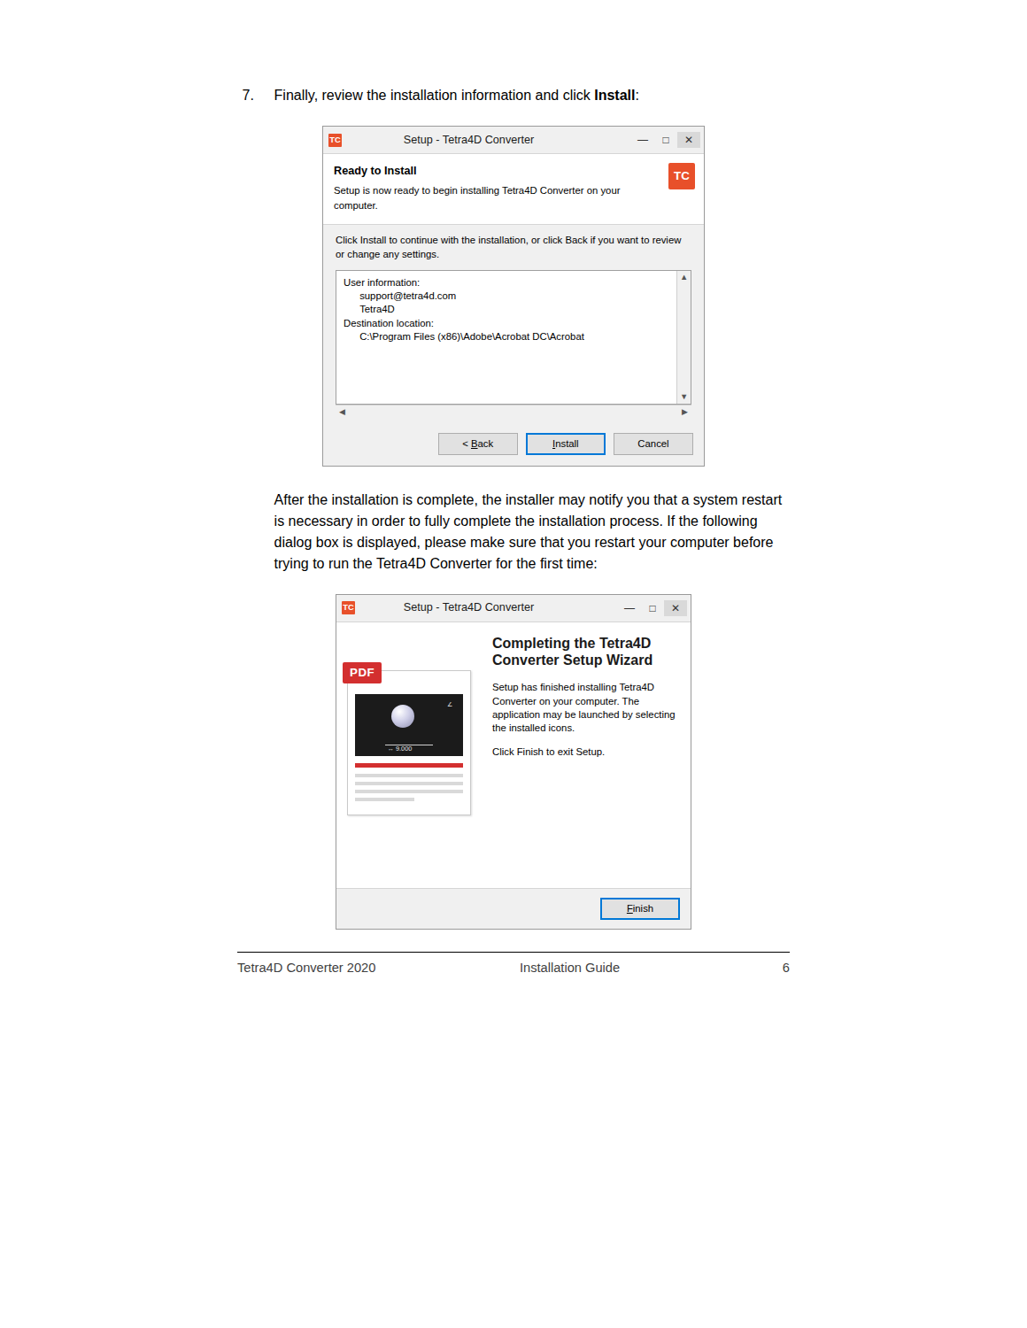7. Finally, review the installation information and click Install:
TC
Setup - Tetra4D Converter
—□✕
Ready to Install
Setup is now ready to begin installing Tetra4D Converter on your computer.
TC
Click Install to continue with the installation, or click Back if you want to review or change any settings.
User information:
support@tetra4d.com
Tetra4D
Destination location:
C:\Program Files (x86)\Adobe\Acrobat DC\Acrobat
▲
▼
◀
▶
< Back Install Cancel
After the installation is complete, the installer may notify you that a system restart is necessary in order to fully complete the installation process. If the following dialog box is displayed, please make sure that you restart your computer before trying to run the Tetra4D Converter for the first time:
TC
Setup - Tetra4D Converter
—□✕
PDF
∠
↔ 9.000
Completing the Tetra4D Converter Setup Wizard
Setup has finished installing Tetra4D Converter on your computer. The application may be launched by selecting the installed icons.
Click Finish to exit Setup.
Finish
Tetra4D Converter 2020
Installation Guide
6